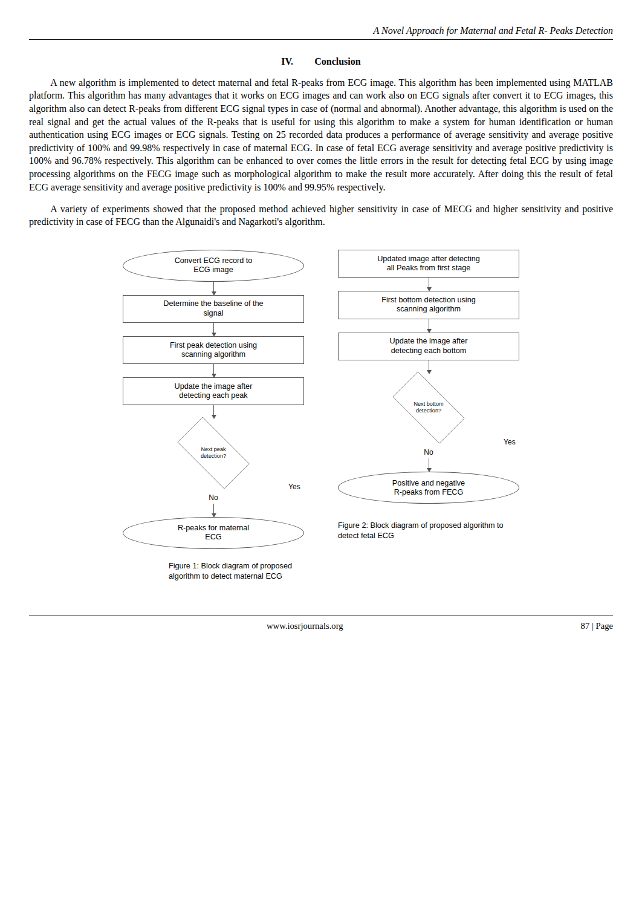A Novel Approach for Maternal and Fetal R- Peaks Detection
IV. Conclusion
A new algorithm is implemented to detect maternal and fetal R-peaks from ECG image. This algorithm has been implemented using MATLAB platform. This algorithm has many advantages that it works on ECG images and can work also on ECG signals after convert it to ECG images, this algorithm also can detect R-peaks from different ECG signal types in case of (normal and abnormal). Another advantage, this algorithm is used on the real signal and get the actual values of the R-peaks that is useful for using this algorithm to make a system for human identification or human authentication using ECG images or ECG signals. Testing on 25 recorded data produces a performance of average sensitivity and average positive predictivity of 100% and 99.98% respectively in case of maternal ECG. In case of fetal ECG average sensitivity and average positive predictivity is 100% and 96.78% respectively. This algorithm can be enhanced to over comes the little errors in the result for detecting fetal ECG by using image processing algorithms on the FECG image such as morphological algorithm to make the result more accurately. After doing this the result of fetal ECG average sensitivity and average positive predictivity is 100% and 99.95% respectively.
A variety of experiments showed that the proposed method achieved higher sensitivity in case of MECG and higher sensitivity and positive predictivity in case of FECG than the Algunaidi's and Nagarkoti's algorithm.
Convert ECG record to
ECG image
Determine the baseline of the
signal
First peak detection using
scanning algorithm
Update the image after
detecting each peak
Next peak
detection?
Yes
No
R-peaks for maternal
ECG
Figure 1: Block diagram of proposed algorithm to detect maternal ECG
Updated image after detecting
all Peaks from first stage
First bottom detection using
scanning algorithm
Update the image after
detecting each bottom
Next bottom
detection?
Yes
No
Positive and negative
R-peaks from FECG
Figure 2: Block diagram of proposed algorithm to detect fetal ECG
www.iosrjournals.org
87 | Page